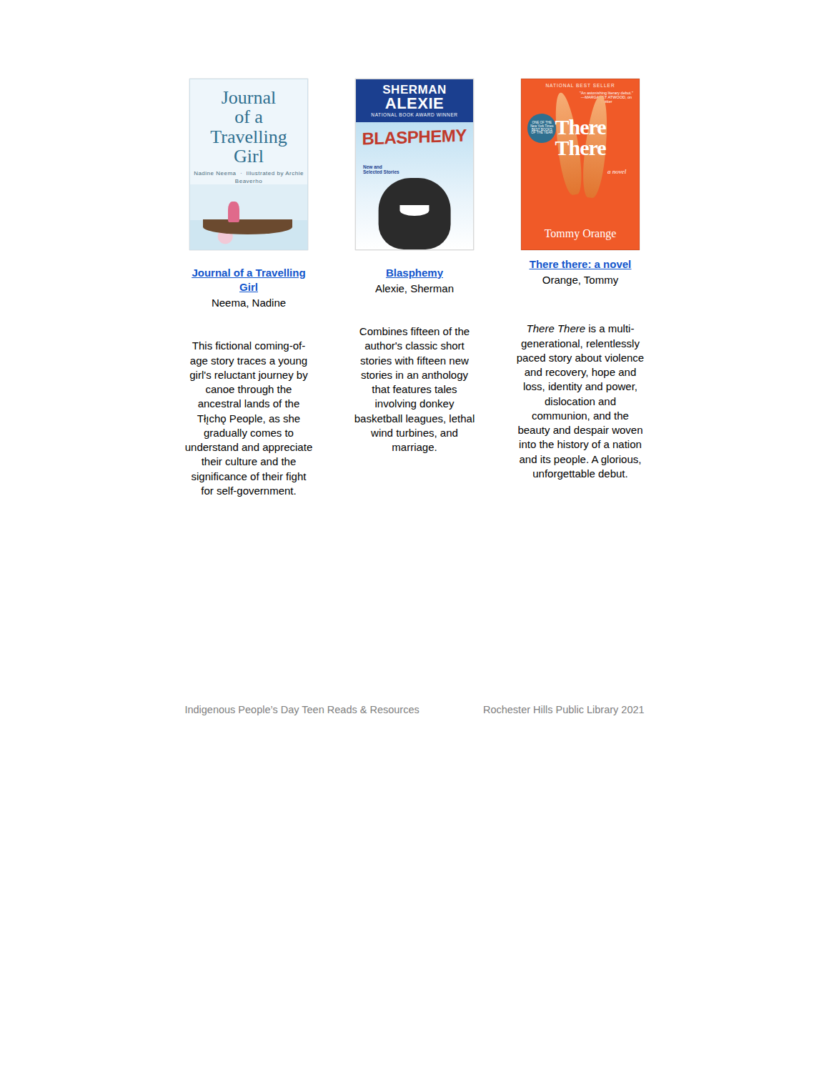Journal
of a
Travelling
Girl
Nadine Neema · Illustrated by Archie Beaverho
Journal of a Travelling Girl
Neema, Nadine
This fictional coming-of-age story traces a young girl's reluctant journey by canoe through the ancestral lands of the Tłı̨chǫ People, as she gradually comes to understand and appreciate their culture and the significance of their fight for self-government.
SHERMAN
ALEXIE
NATIONAL BOOK AWARD WINNER
BLASPHEMY
New and
Selected Stories
Blasphemy
Alexie, Sherman
Combines fifteen of the author's classic short stories with fifteen new stories in an anthology that features tales involving donkey basketball leagues, lethal wind turbines, and marriage.
NATIONAL BEST SELLER
"An astonishing literary debut." —MARGARET ATWOOD, on Twitter
ONE OF THE New York Times BEST BOOKS OF THE YEAR
There
There
a novel
Tommy Orange
There there: a novel
Orange, Tommy
There There is a multi-generational, relentlessly paced story about violence and recovery, hope and loss, identity and power, dislocation and communion, and the beauty and despair woven into the history of a nation and its people. A glorious, unforgettable debut.
Indigenous People’s Day Teen Reads & Resources Rochester Hills Public Library 2021